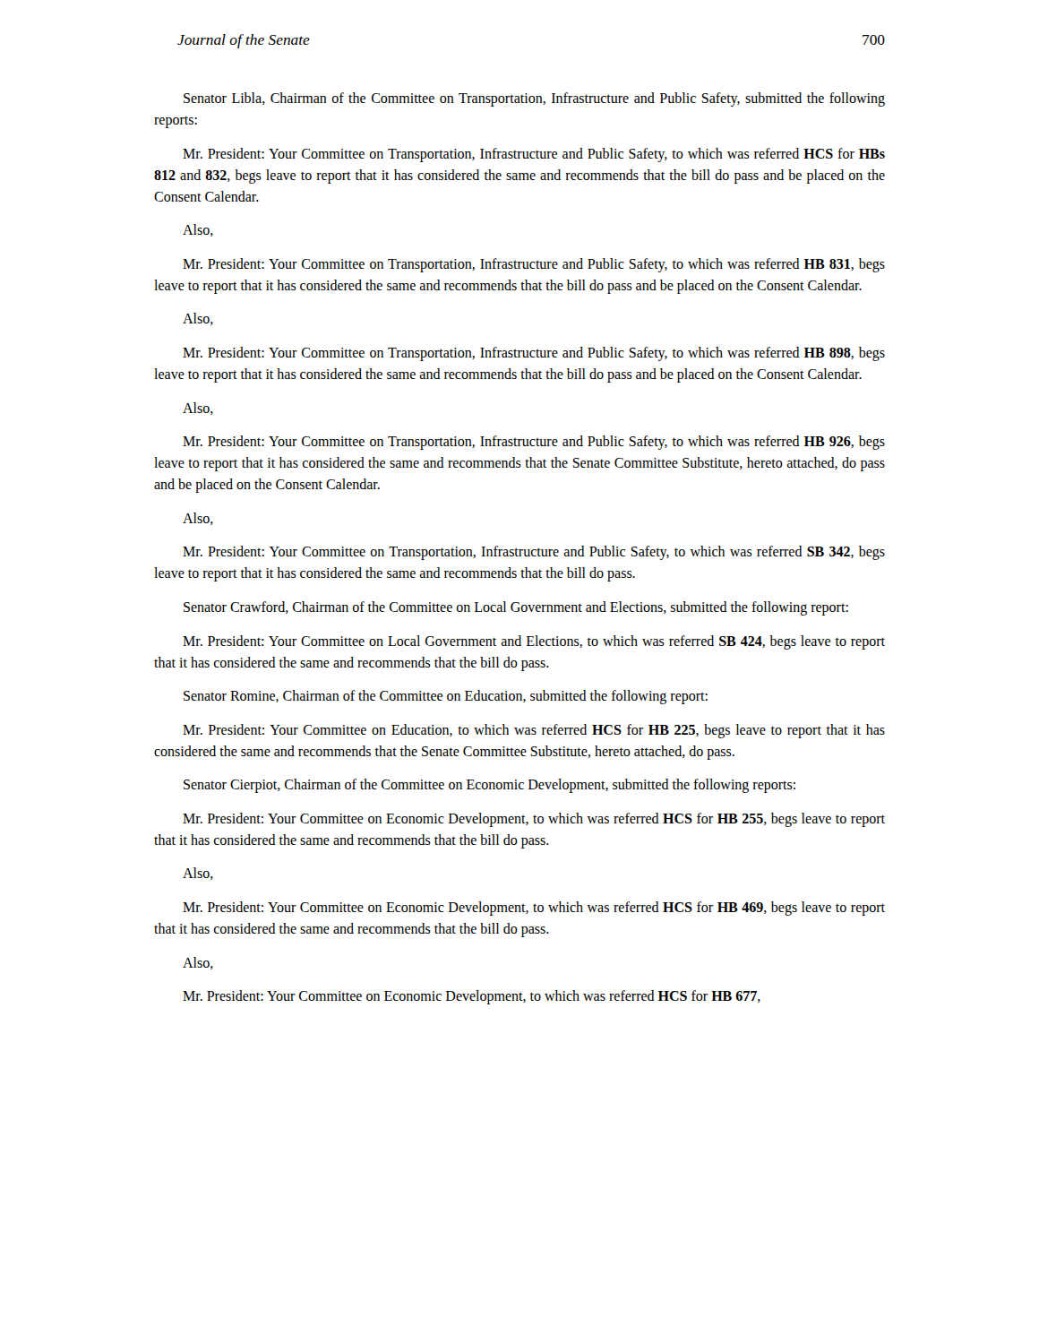Journal of the Senate 700
Senator Libla, Chairman of the Committee on Transportation, Infrastructure and Public Safety, submitted the following reports:
Mr. President: Your Committee on Transportation, Infrastructure and Public Safety, to which was referred HCS for HBs 812 and 832, begs leave to report that it has considered the same and recommends that the bill do pass and be placed on the Consent Calendar.
Also,
Mr. President: Your Committee on Transportation, Infrastructure and Public Safety, to which was referred HB 831, begs leave to report that it has considered the same and recommends that the bill do pass and be placed on the Consent Calendar.
Also,
Mr. President: Your Committee on Transportation, Infrastructure and Public Safety, to which was referred HB 898, begs leave to report that it has considered the same and recommends that the bill do pass and be placed on the Consent Calendar.
Also,
Mr. President: Your Committee on Transportation, Infrastructure and Public Safety, to which was referred HB 926, begs leave to report that it has considered the same and recommends that the Senate Committee Substitute, hereto attached, do pass and be placed on the Consent Calendar.
Also,
Mr. President: Your Committee on Transportation, Infrastructure and Public Safety, to which was referred SB 342, begs leave to report that it has considered the same and recommends that the bill do pass.
Senator Crawford, Chairman of the Committee on Local Government and Elections, submitted the following report:
Mr. President: Your Committee on Local Government and Elections, to which was referred SB 424, begs leave to report that it has considered the same and recommends that the bill do pass.
Senator Romine, Chairman of the Committee on Education, submitted the following report:
Mr. President: Your Committee on Education, to which was referred HCS for HB 225, begs leave to report that it has considered the same and recommends that the Senate Committee Substitute, hereto attached, do pass.
Senator Cierpiot, Chairman of the Committee on Economic Development, submitted the following reports:
Mr. President: Your Committee on Economic Development, to which was referred HCS for HB 255, begs leave to report that it has considered the same and recommends that the bill do pass.
Also,
Mr. President: Your Committee on Economic Development, to which was referred HCS for HB 469, begs leave to report that it has considered the same and recommends that the bill do pass.
Also,
Mr. President: Your Committee on Economic Development, to which was referred HCS for HB 677,